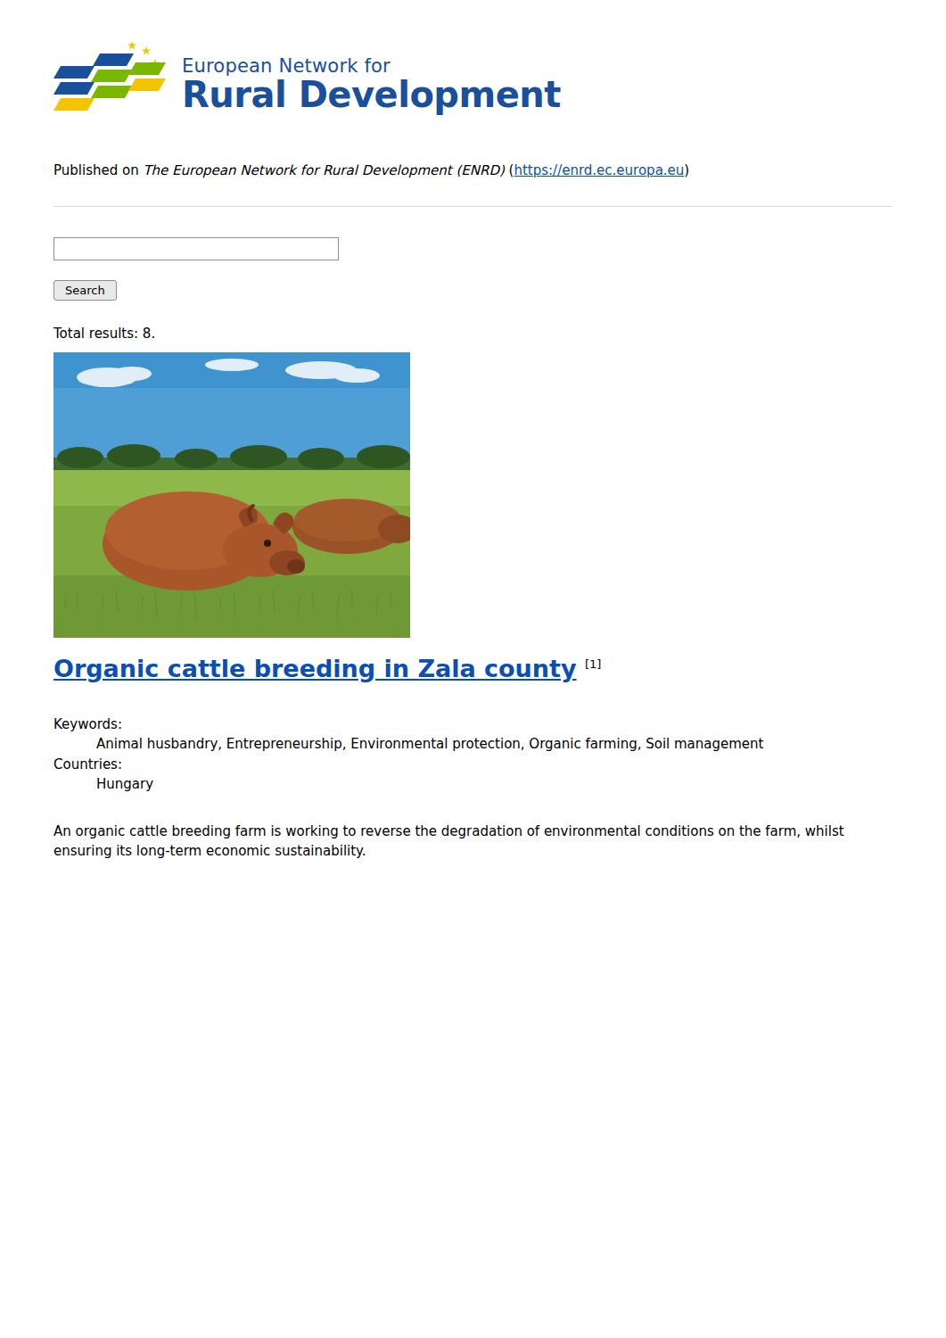European Network for
Rural Development
Published on The European Network for Rural Development (ENRD) (https://enrd.ec.europa.eu)
Search Search
Total results: 8.
Organic cattle breeding in Zala county [1]
Keywords:
Animal husbandry, Entrepreneurship, Environmental protection, Organic farming, Soil management
Countries:
Hungary
An organic cattle breeding farm is working to reverse the degradation of environmental conditions on the farm, whilst ensuring its long-term economic sustainability.